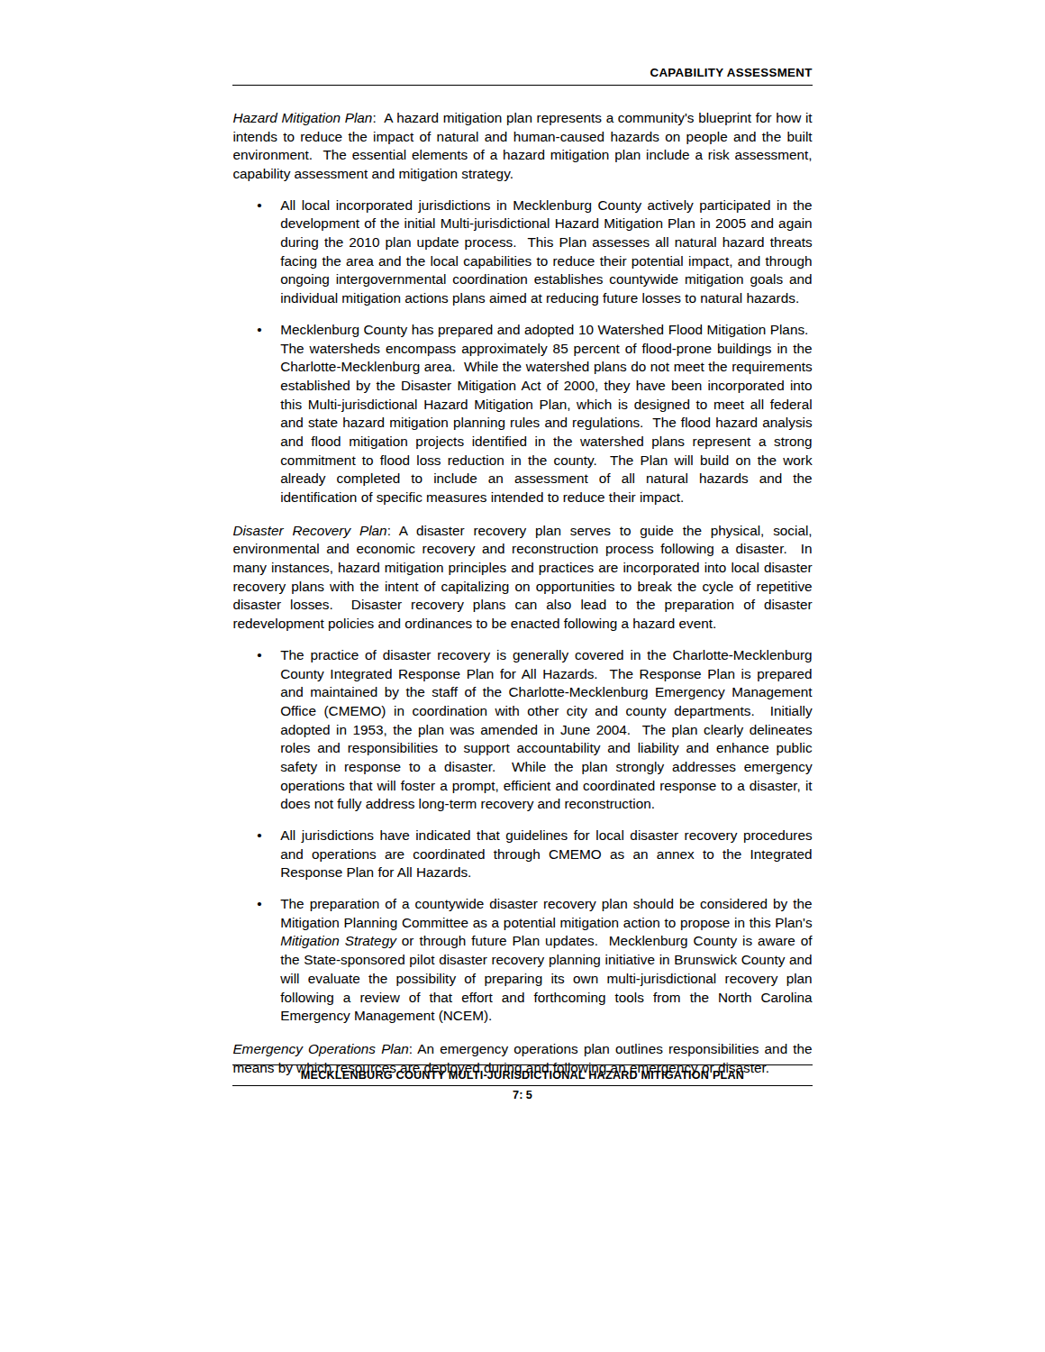CAPABILITY ASSESSMENT
Hazard Mitigation Plan: A hazard mitigation plan represents a community's blueprint for how it intends to reduce the impact of natural and human-caused hazards on people and the built environment. The essential elements of a hazard mitigation plan include a risk assessment, capability assessment and mitigation strategy.
All local incorporated jurisdictions in Mecklenburg County actively participated in the development of the initial Multi-jurisdictional Hazard Mitigation Plan in 2005 and again during the 2010 plan update process. This Plan assesses all natural hazard threats facing the area and the local capabilities to reduce their potential impact, and through ongoing intergovernmental coordination establishes countywide mitigation goals and individual mitigation actions plans aimed at reducing future losses to natural hazards.
Mecklenburg County has prepared and adopted 10 Watershed Flood Mitigation Plans. The watersheds encompass approximately 85 percent of flood-prone buildings in the Charlotte-Mecklenburg area. While the watershed plans do not meet the requirements established by the Disaster Mitigation Act of 2000, they have been incorporated into this Multi-jurisdictional Hazard Mitigation Plan, which is designed to meet all federal and state hazard mitigation planning rules and regulations. The flood hazard analysis and flood mitigation projects identified in the watershed plans represent a strong commitment to flood loss reduction in the county. The Plan will build on the work already completed to include an assessment of all natural hazards and the identification of specific measures intended to reduce their impact.
Disaster Recovery Plan: A disaster recovery plan serves to guide the physical, social, environmental and economic recovery and reconstruction process following a disaster. In many instances, hazard mitigation principles and practices are incorporated into local disaster recovery plans with the intent of capitalizing on opportunities to break the cycle of repetitive disaster losses. Disaster recovery plans can also lead to the preparation of disaster redevelopment policies and ordinances to be enacted following a hazard event.
The practice of disaster recovery is generally covered in the Charlotte-Mecklenburg County Integrated Response Plan for All Hazards. The Response Plan is prepared and maintained by the staff of the Charlotte-Mecklenburg Emergency Management Office (CMEMO) in coordination with other city and county departments. Initially adopted in 1953, the plan was amended in June 2004. The plan clearly delineates roles and responsibilities to support accountability and liability and enhance public safety in response to a disaster. While the plan strongly addresses emergency operations that will foster a prompt, efficient and coordinated response to a disaster, it does not fully address long-term recovery and reconstruction.
All jurisdictions have indicated that guidelines for local disaster recovery procedures and operations are coordinated through CMEMO as an annex to the Integrated Response Plan for All Hazards.
The preparation of a countywide disaster recovery plan should be considered by the Mitigation Planning Committee as a potential mitigation action to propose in this Plan's Mitigation Strategy or through future Plan updates. Mecklenburg County is aware of the State-sponsored pilot disaster recovery planning initiative in Brunswick County and will evaluate the possibility of preparing its own multi-jurisdictional recovery plan following a review of that effort and forthcoming tools from the North Carolina Emergency Management (NCEM).
Emergency Operations Plan: An emergency operations plan outlines responsibilities and the means by which resources are deployed during and following an emergency or disaster.
MECKLENBURG COUNTY MULTI-JURISDICTIONAL HAZARD MITIGATION PLAN
7: 5